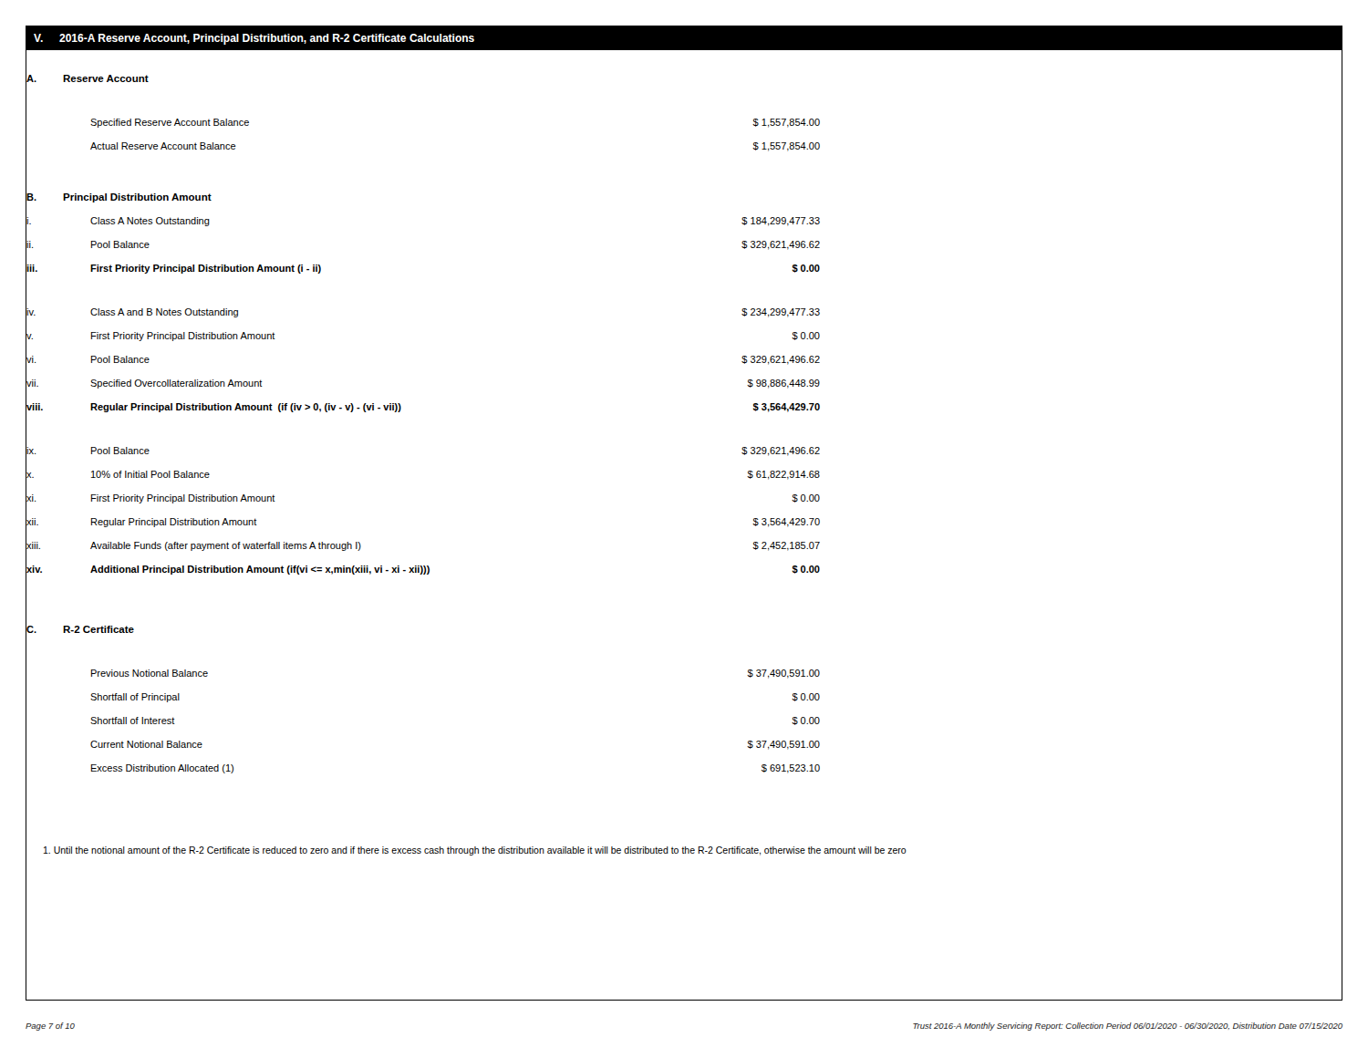V. 2016-A Reserve Account, Principal Distribution, and R-2 Certificate Calculations
| A. | Reserve Account | | |
| | Specified Reserve Account Balance | $ 1,557,854.00 | |
| | Actual Reserve Account Balance | $ 1,557,854.00 | |
| B. | Principal Distribution Amount | | |
| i. | Class A Notes Outstanding | $ 184,299,477.33 | |
| ii. | Pool Balance | $ 329,621,496.62 | |
| iii. | First Priority Principal Distribution Amount (i - ii) | $ 0.00 | |
| iv. | Class A and B Notes Outstanding | $ 234,299,477.33 | |
| v. | First Priority Principal Distribution Amount | $ 0.00 | |
| vi. | Pool Balance | $ 329,621,496.62 | |
| vii. | Specified Overcollateralization Amount | $ 98,886,448.99 | |
| viii. | Regular Principal Distribution Amount (if (iv > 0, (iv - v) - (vi - vii)) | $ 3,564,429.70 | |
| ix. | Pool Balance | $ 329,621,496.62 | |
| x. | 10% of Initial Pool Balance | $ 61,822,914.68 | |
| xi. | First Priority Principal Distribution Amount | $ 0.00 | |
| xii. | Regular Principal Distribution Amount | $ 3,564,429.70 | |
| xiii. | Available Funds (after payment of waterfall items A through I) | $ 2,452,185.07 | |
| xiv. | Additional Principal Distribution Amount (if(vi <= x,min(xiii, vi - xi - xii))) | $ 0.00 | |
| C. | R-2 Certificate | | |
| | Previous Notional Balance | $ 37,490,591.00 | |
| | Shortfall of Principal | $ 0.00 | |
| | Shortfall of Interest | $ 0.00 | |
| | Current Notional Balance | $ 37,490,591.00 | |
| | Excess Distribution Allocated (1) | $ 691,523.10 | |
1. Until the notional amount of the R-2 Certificate is reduced to zero and if there is excess cash through the distribution available it will be distributed to the R-2 Certificate, otherwise the amount will be zero
Page 7 of 10 Trust 2016-A Monthly Servicing Report: Collection Period 06/01/2020 - 06/30/2020, Distribution Date 07/15/2020